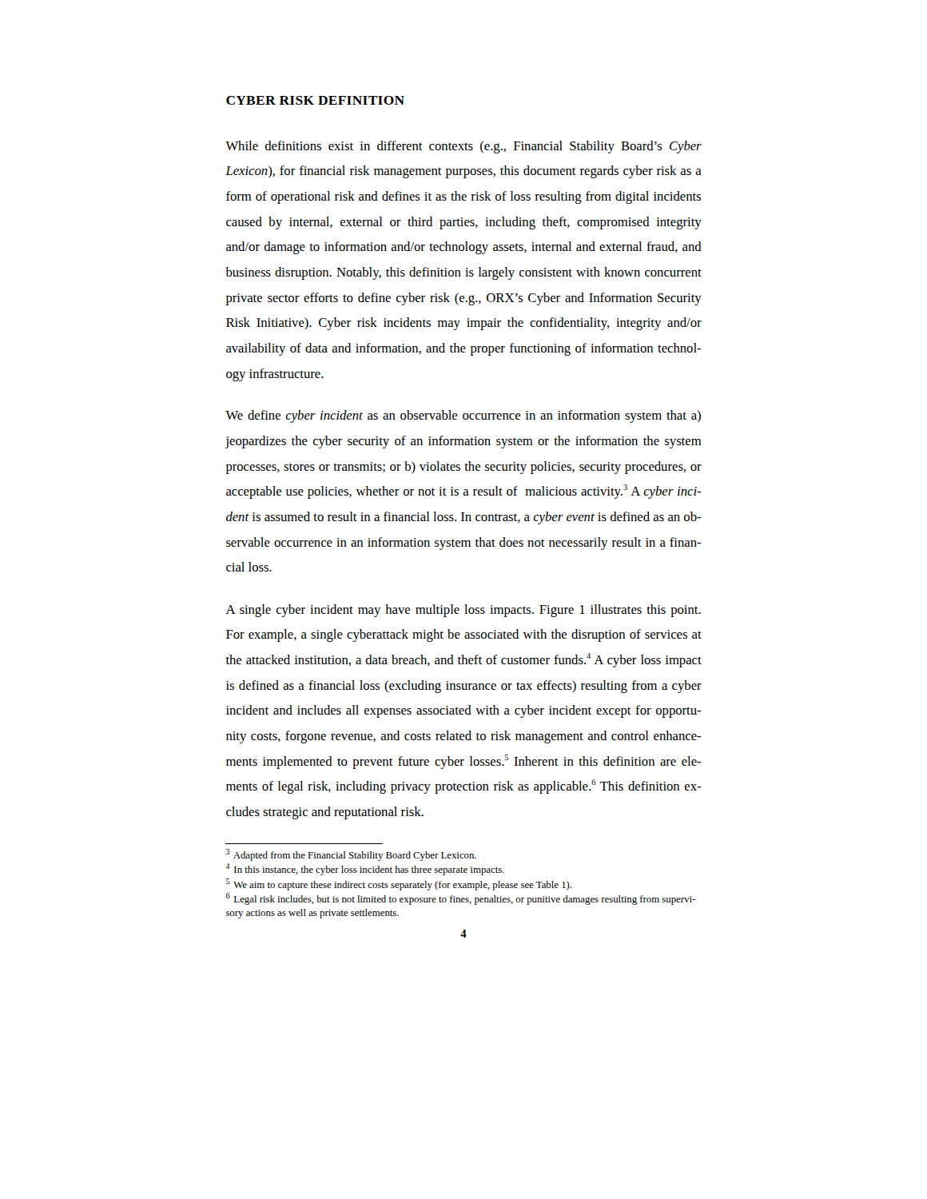Cyber Risk Definition
While definitions exist in different contexts (e.g., Financial Stability Board’s Cyber Lexicon), for financial risk management purposes, this document regards cyber risk as a form of operational risk and defines it as the risk of loss resulting from digital incidents caused by internal, external or third parties, including theft, compromised integrity and/or damage to information and/or technology assets, internal and external fraud, and business disruption. Notably, this definition is largely consistent with known concurrent private sector efforts to define cyber risk (e.g., ORX’s Cyber and Information Security Risk Initiative). Cyber risk incidents may impair the confidentiality, integrity and/or availability of data and information, and the proper functioning of information technology infrastructure.
We define cyber incident as an observable occurrence in an information system that a) jeopardizes the cyber security of an information system or the information the system processes, stores or transmits; or b) violates the security policies, security procedures, or acceptable use policies, whether or not it is a result of malicious activity.3 A cyber incident is assumed to result in a financial loss. In contrast, a cyber event is defined as an observable occurrence in an information system that does not necessarily result in a financial loss.
A single cyber incident may have multiple loss impacts. Figure 1 illustrates this point. For example, a single cyberattack might be associated with the disruption of services at the attacked institution, a data breach, and theft of customer funds.4 A cyber loss impact is defined as a financial loss (excluding insurance or tax effects) resulting from a cyber incident and includes all expenses associated with a cyber incident except for opportunity costs, forgone revenue, and costs related to risk management and control enhancements implemented to prevent future cyber losses.5 Inherent in this definition are elements of legal risk, including privacy protection risk as applicable.6 This definition excludes strategic and reputational risk.
3 Adapted from the Financial Stability Board Cyber Lexicon.
4 In this instance, the cyber loss incident has three separate impacts.
5 We aim to capture these indirect costs separately (for example, please see Table 1).
6 Legal risk includes, but is not limited to exposure to fines, penalties, or punitive damages resulting from supervisory actions as well as private settlements.
4